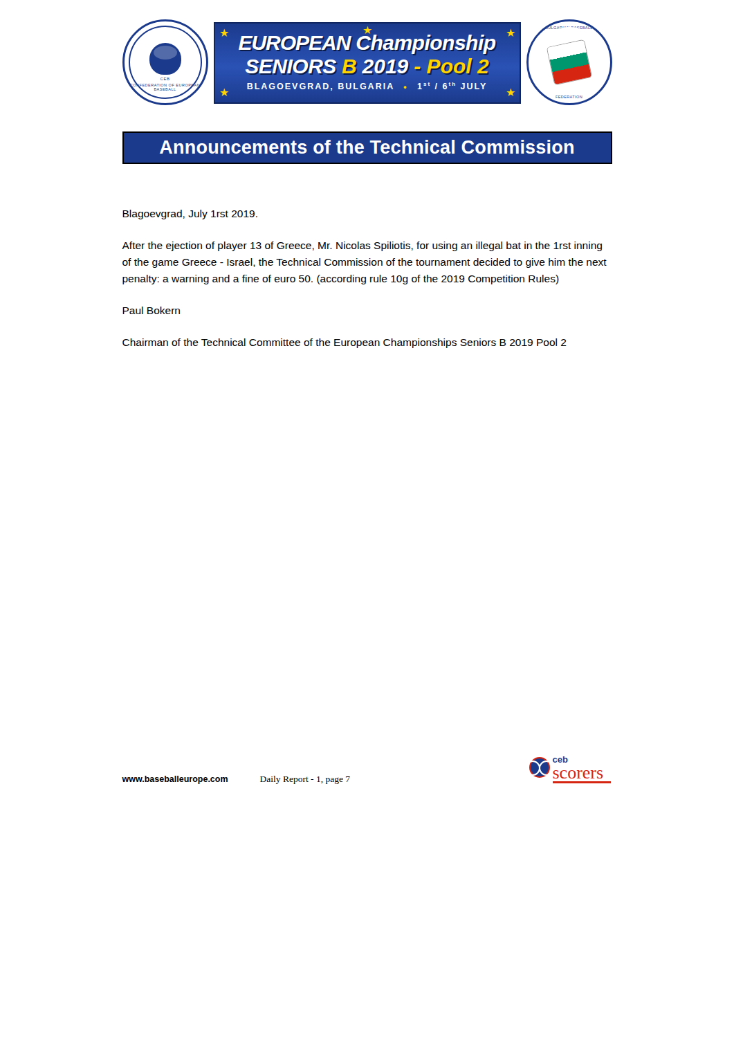CEB
Confederation of European Baseball
★ ★ ★ ★ ★
EUROPEAN Championship
SENIORS B 2019 - Pool 2
BLAGOEVGRAD, BULGARIA • 1st / 6th JULY
Bulgarian Baseball
Federation
Announcements of the Technical Commission
Blagoevgrad, July 1rst 2019.
After the ejection of player 13 of Greece, Mr. Nicolas Spiliotis, for using an illegal bat in the 1rst inning of the game Greece - Israel, the Technical Commission of the tournament decided to give him the next penalty: a warning and a fine of euro 50. (according rule 10g of the 2019 Competition Rules)
Paul Bokern
Chairman of the Technical Committee of the European Championships Seniors B 2019 Pool 2
www.baseballeurope.com Daily Report - 1, page 7
ceb
scorers